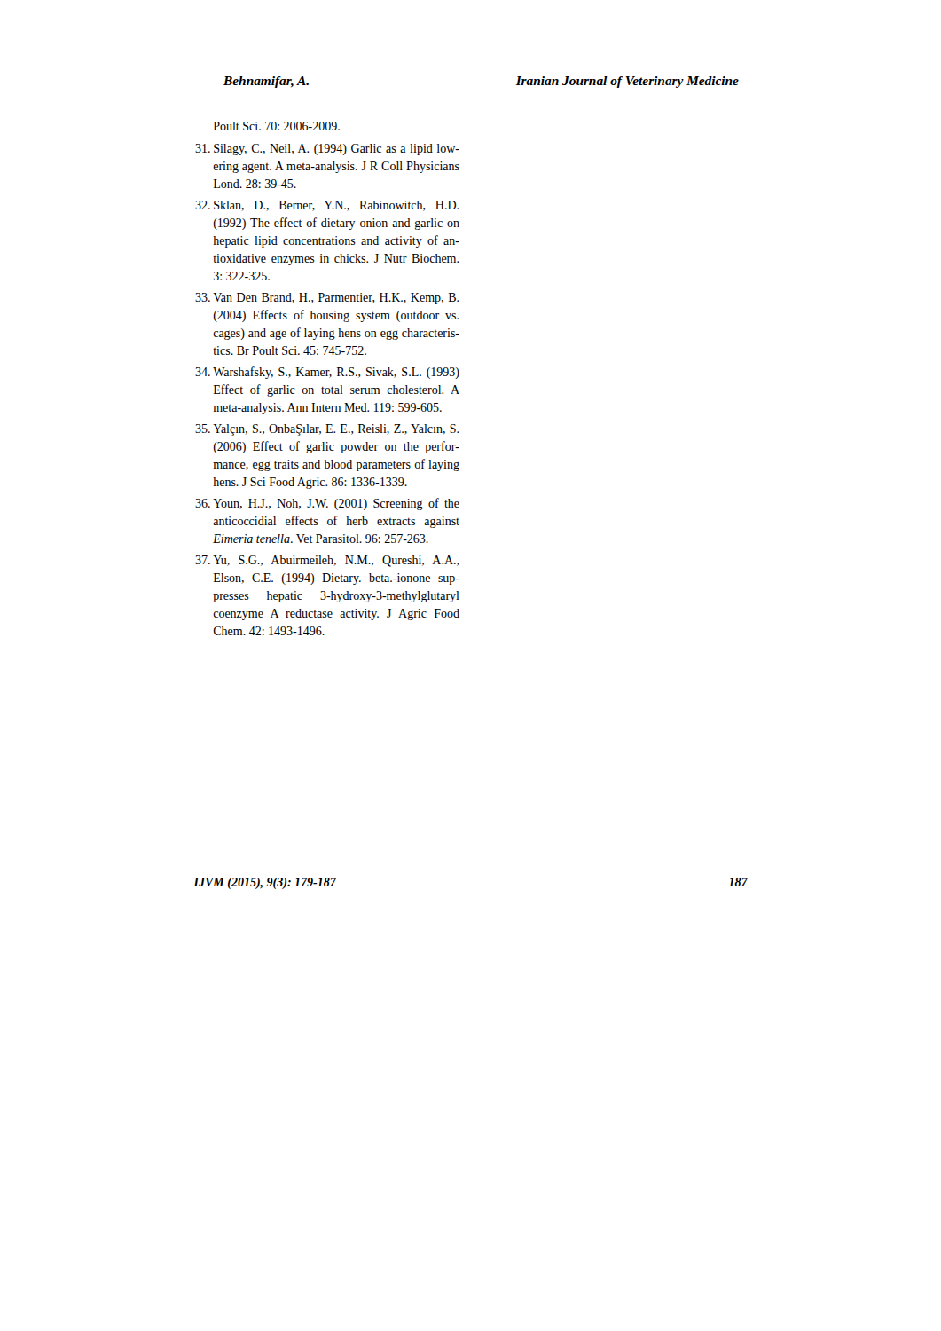Behnamifar, A.
Iranian Journal of Veterinary Medicine
Poult Sci. 70: 2006-2009.
31. Silagy, C., Neil, A. (1994) Garlic as a lipid lowering agent. A meta-analysis. J R Coll Physicians Lond. 28: 39-45.
32. Sklan, D., Berner, Y.N., Rabinowitch, H.D. (1992) The effect of dietary onion and garlic on hepatic lipid concentrations and activity of antioxidative enzymes in chicks. J Nutr Biochem. 3: 322-325.
33. Van Den Brand, H., Parmentier, H.K., Kemp, B. (2004) Effects of housing system (outdoor vs. cages) and age of laying hens on egg characteristics. Br Poult Sci. 45: 745-752.
34. Warshafsky, S., Kamer, R.S., Sivak, S.L. (1993) Effect of garlic on total serum cholesterol. A meta-analysis. Ann Intern Med. 119: 599-605.
35. Yalçın, S., OnbaŞılar, E. E., Reisli, Z., Yalcın, S. (2006) Effect of garlic powder on the performance, egg traits and blood parameters of laying hens. J Sci Food Agric. 86: 1336-1339.
36. Youn, H.J., Noh, J.W. (2001) Screening of the anticoccidial effects of herb extracts against Eimeria tenella. Vet Parasitol. 96: 257-263.
37. Yu, S.G., Abuirmeileh, N.M., Qureshi, A.A., Elson, C.E. (1994) Dietary. beta.-ionone suppresses hepatic 3-hydroxy-3-methylglutaryl coenzyme A reductase activity. J Agric Food Chem. 42: 1493-1496.
IJVM (2015), 9(3): 179-187
187